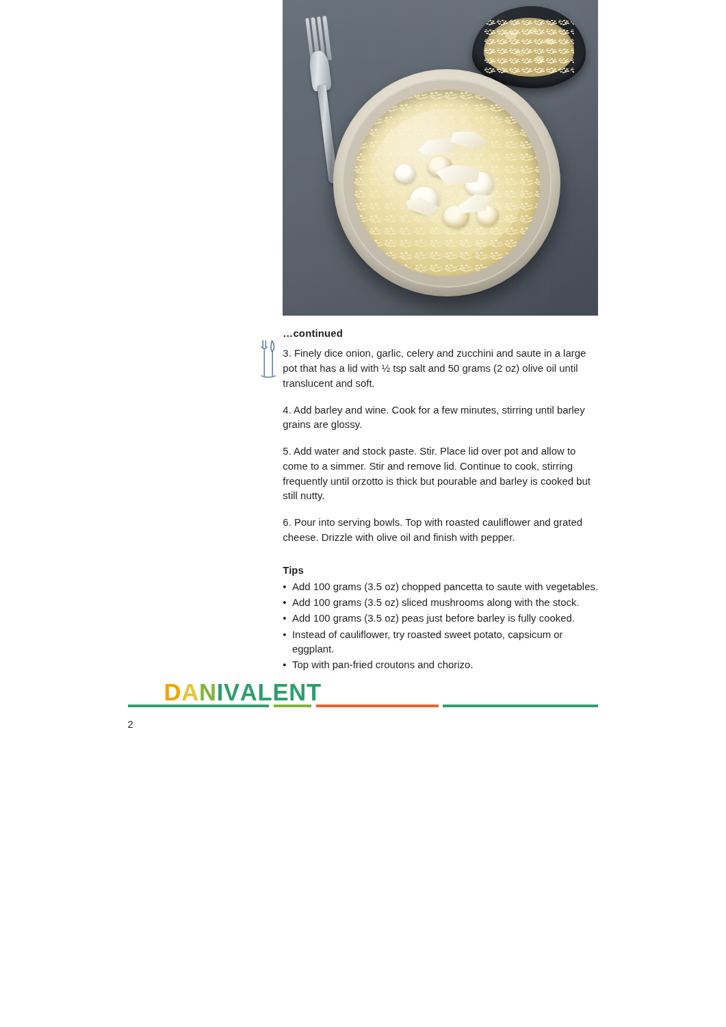…continued
3. Finely dice onion, garlic, celery and zucchini and saute in a large pot that has a lid with ½ tsp salt and 50 grams (2 oz) olive oil until translucent and soft.
4. Add barley and wine. Cook for a few minutes, stirring until barley grains are glossy.
5. Add water and stock paste. Stir. Place lid over pot and allow to come to a simmer. Stir and remove lid. Continue to cook, stirring frequently until orzotto is thick but pourable and barley is cooked but still nutty.
6. Pour into serving bowls. Top with roasted cauliflower and grated cheese. Drizzle with olive oil and finish with pepper.
Tips
Add 100 grams (3.5 oz) chopped pancetta to saute with vegetables.
Add 100 grams (3.5 oz) sliced mushrooms along with the stock.
Add 100 grams (3.5 oz) peas just before barley is fully cooked.
Instead of cauliflower, try roasted sweet potato, capsicum or eggplant.
Top with pan-fried croutons and chorizo.
DANIVALENT
2